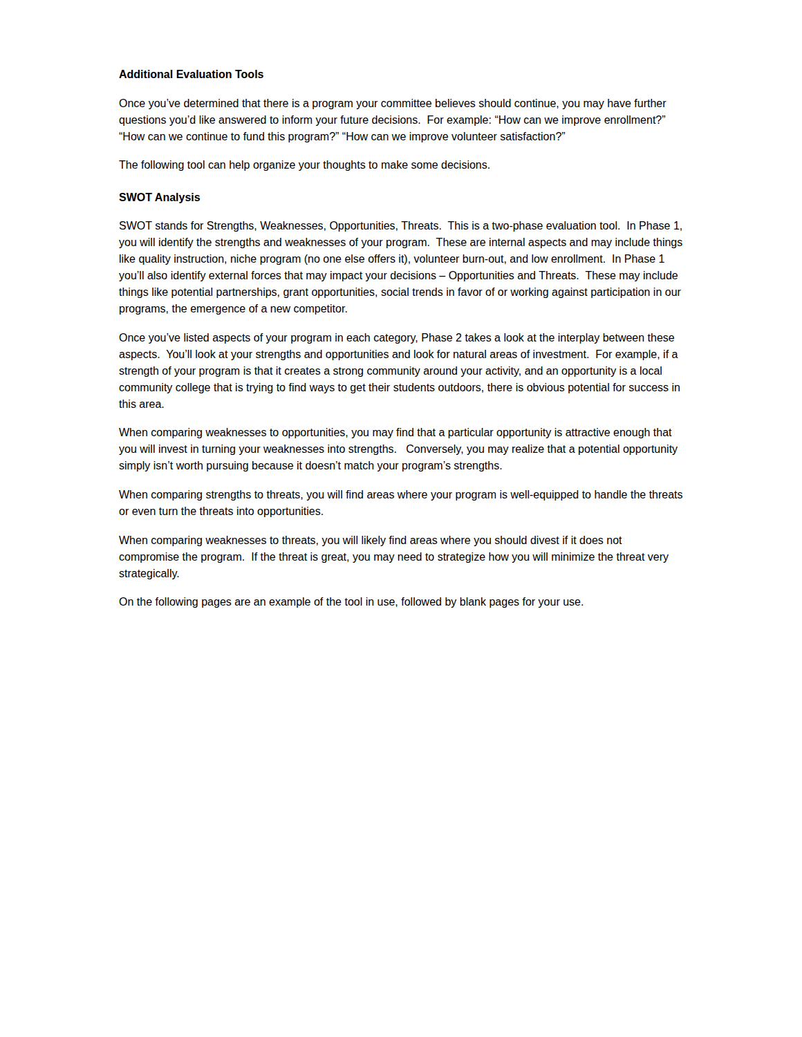Additional Evaluation Tools
Once you’ve determined that there is a program your committee believes should continue, you may have further questions you’d like answered to inform your future decisions. For example: “How can we improve enrollment?” “How can we continue to fund this program?” “How can we improve volunteer satisfaction?”
The following tool can help organize your thoughts to make some decisions.
SWOT Analysis
SWOT stands for Strengths, Weaknesses, Opportunities, Threats. This is a two-phase evaluation tool. In Phase 1, you will identify the strengths and weaknesses of your program. These are internal aspects and may include things like quality instruction, niche program (no one else offers it), volunteer burn-out, and low enrollment. In Phase 1 you’ll also identify external forces that may impact your decisions – Opportunities and Threats. These may include things like potential partnerships, grant opportunities, social trends in favor of or working against participation in our programs, the emergence of a new competitor.
Once you’ve listed aspects of your program in each category, Phase 2 takes a look at the interplay between these aspects. You’ll look at your strengths and opportunities and look for natural areas of investment. For example, if a strength of your program is that it creates a strong community around your activity, and an opportunity is a local community college that is trying to find ways to get their students outdoors, there is obvious potential for success in this area.
When comparing weaknesses to opportunities, you may find that a particular opportunity is attractive enough that you will invest in turning your weaknesses into strengths. Conversely, you may realize that a potential opportunity simply isn’t worth pursuing because it doesn’t match your program’s strengths.
When comparing strengths to threats, you will find areas where your program is well-equipped to handle the threats or even turn the threats into opportunities.
When comparing weaknesses to threats, you will likely find areas where you should divest if it does not compromise the program. If the threat is great, you may need to strategize how you will minimize the threat very strategically.
On the following pages are an example of the tool in use, followed by blank pages for your use.